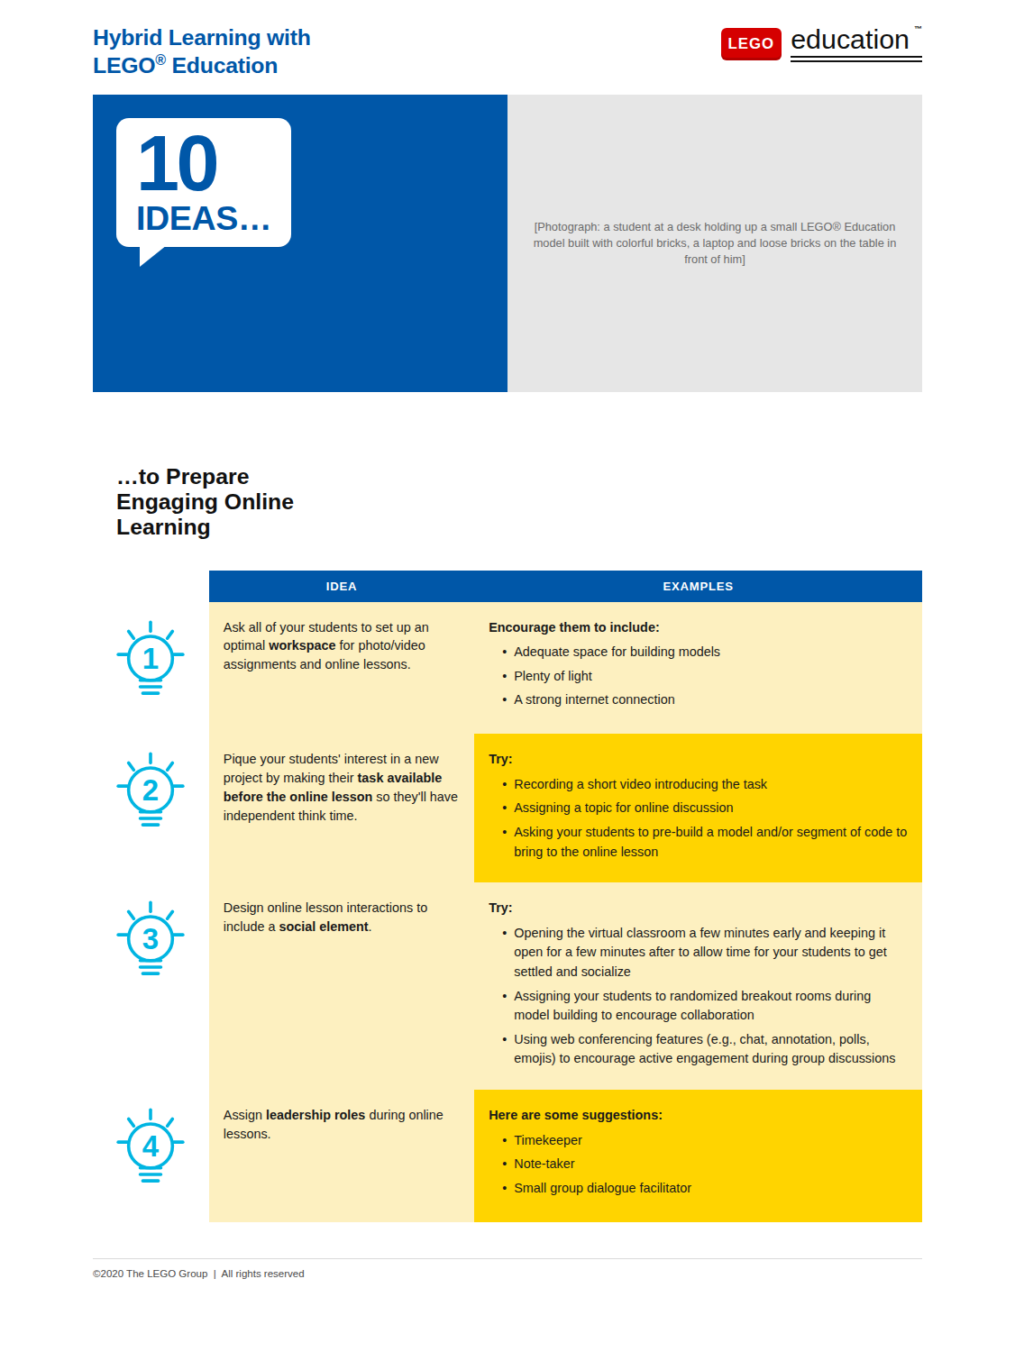Hybrid Learning with
LEGO® Education
LEGO
education™
10 IDEAS…
[Photograph: a student at a desk holding up a small LEGO® Education model built with colorful bricks, a laptop and loose bricks on the table in front of him]
…to Prepare
Engaging Online
Learning
| | Idea | Examples |
| --- | --- | --- |
| 1 | Ask all of your students to set up an optimal workspace for photo/video assignments and online lessons. | Encourage them to include: Adequate space for building models Plenty of light A strong internet connection |
| 2 | Pique your students' interest in a new project by making their task available before the online lesson so they'll have independent think time. | Try: Recording a short video introducing the task Assigning a topic for online discussion Asking your students to pre-build a model and/or segment of code to bring to the online lesson |
| 3 | Design online lesson interactions to include a social element . | Try: Opening the virtual classroom a few minutes early and keeping it open for a few minutes after to allow time for your students to get settled and socialize Assigning your students to randomized breakout rooms during model building to encourage collaboration Using web conferencing features (e.g., chat, annotation, polls, emojis) to encourage active engagement during group discussions |
| 4 | Assign leadership roles during online lessons. | Here are some suggestions: Timekeeper Note-taker Small group dialogue facilitator |
©2020 The LEGO Group | All rights reserved